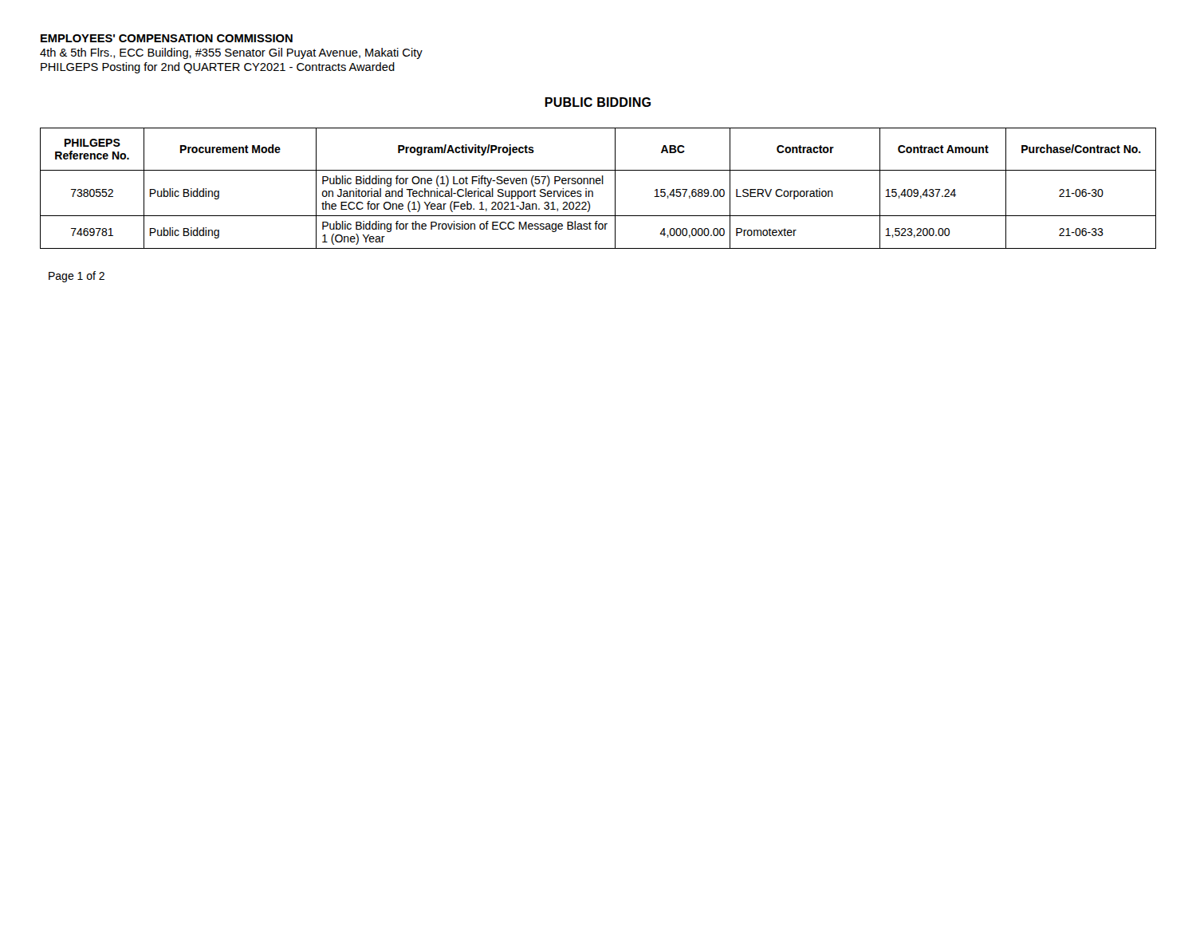EMPLOYEES' COMPENSATION COMMISSION
4th & 5th Flrs., ECC Building, #355 Senator Gil Puyat Avenue, Makati City
PHILGEPS Posting for 2nd QUARTER CY2021 - Contracts Awarded
PUBLIC BIDDING
| PHILGEPS Reference No. | Procurement Mode | Program/Activity/Projects | ABC | Contractor | Contract Amount | Purchase/Contract No. |
| --- | --- | --- | --- | --- | --- | --- |
| 7380552 | Public Bidding | Public Bidding for One (1) Lot Fifty-Seven (57) Personnel on Janitorial and Technical-Clerical Support Services in the ECC for One (1) Year (Feb. 1, 2021-Jan. 31, 2022) | 15,457,689.00 | LSERV Corporation | 15,409,437.24 | 21-06-30 |
| 7469781 | Public Bidding | Public Bidding for the Provision of ECC Message Blast for 1 (One) Year | 4,000,000.00 | Promotexter | 1,523,200.00 | 21-06-33 |
Page 1 of 2